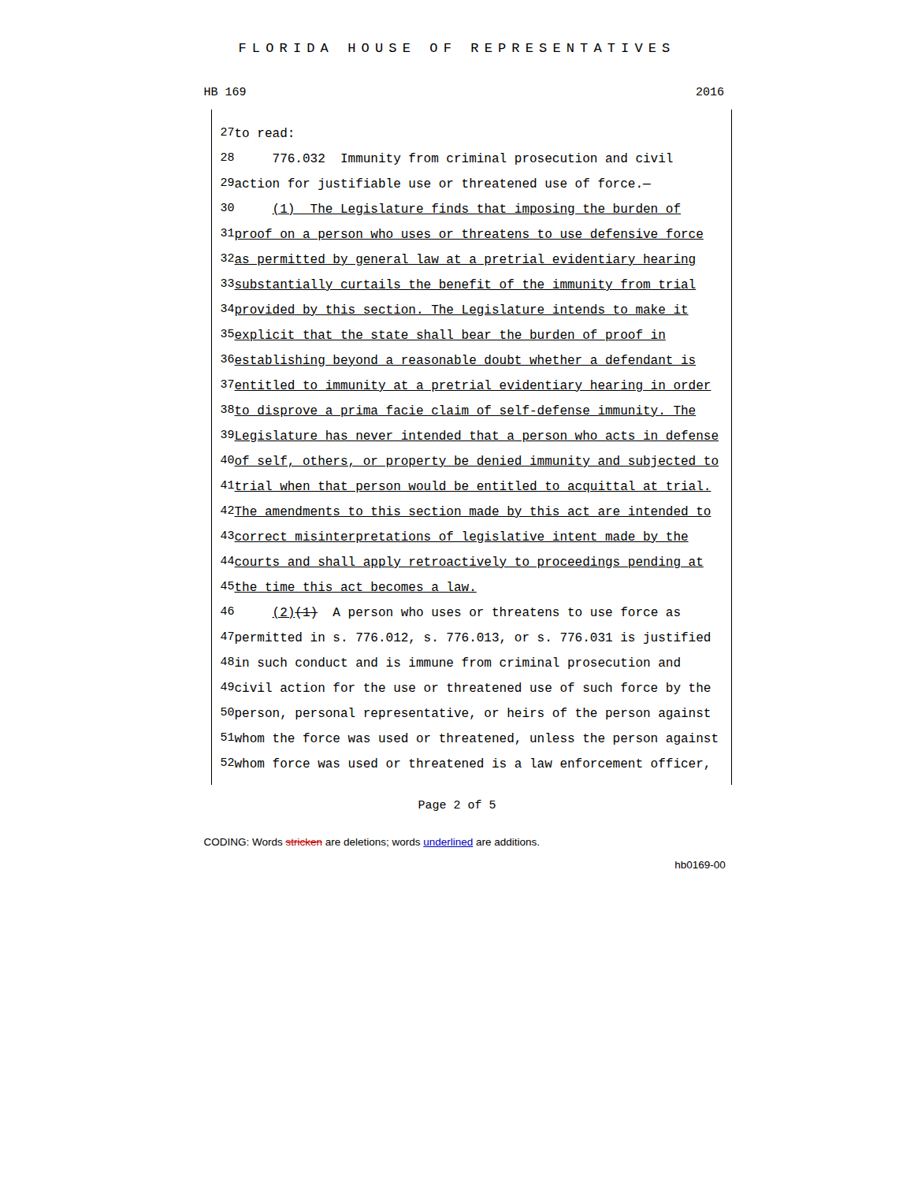FLORIDA HOUSE OF REPRESENTATIVES
HB 169 2016
| 27 | to read: |
| 28 | 776.032 Immunity from criminal prosecution and civil |
| 29 | action for justifiable use or threatened use of force.— |
| 30 | (1) The Legislature finds that imposing the burden of |
| 31 | proof on a person who uses or threatens to use defensive force |
| 32 | as permitted by general law at a pretrial evidentiary hearing |
| 33 | substantially curtails the benefit of the immunity from trial |
| 34 | provided by this section. The Legislature intends to make it |
| 35 | explicit that the state shall bear the burden of proof in |
| 36 | establishing beyond a reasonable doubt whether a defendant is |
| 37 | entitled to immunity at a pretrial evidentiary hearing in order |
| 38 | to disprove a prima facie claim of self-defense immunity. The |
| 39 | Legislature has never intended that a person who acts in defense |
| 40 | of self, others, or property be denied immunity and subjected to |
| 41 | trial when that person would be entitled to acquittal at trial. |
| 42 | The amendments to this section made by this act are intended to |
| 43 | correct misinterpretations of legislative intent made by the |
| 44 | courts and shall apply retroactively to proceedings pending at |
| 45 | the time this act becomes a law. |
| 46 | (2) (1) A person who uses or threatens to use force as |
| 47 | permitted in s. 776.012, s. 776.013, or s. 776.031 is justified |
| 48 | in such conduct and is immune from criminal prosecution and |
| 49 | civil action for the use or threatened use of such force by the |
| 50 | person, personal representative, or heirs of the person against |
| 51 | whom the force was used or threatened, unless the person against |
| 52 | whom force was used or threatened is a law enforcement officer, |
Page 2 of 5
CODING: Words stricken are deletions; words underlined are additions.
hb0169-00